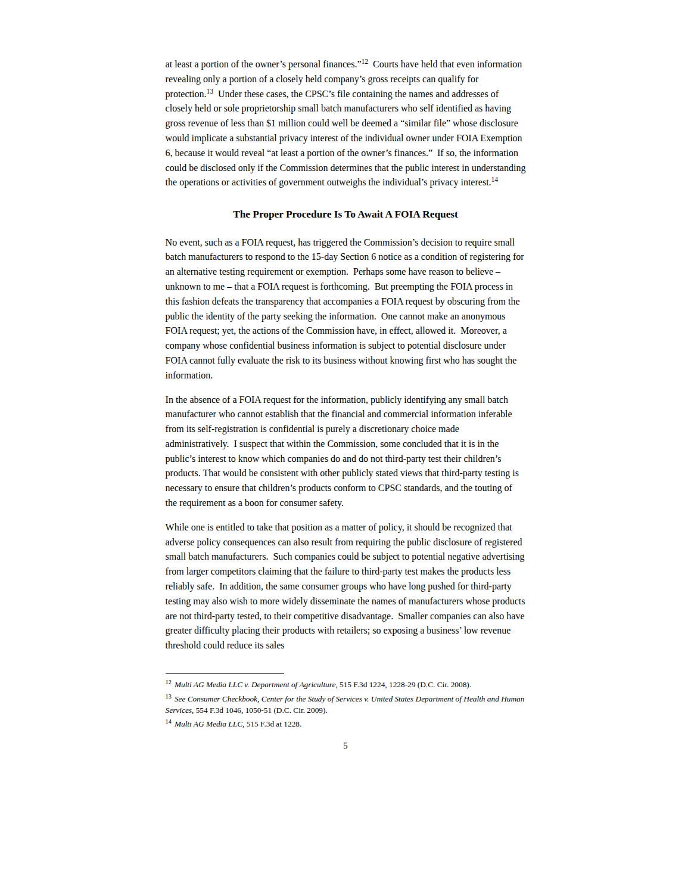at least a portion of the owner’s personal finances.”12 Courts have held that even information revealing only a portion of a closely held company’s gross receipts can qualify for protection.13 Under these cases, the CPSC’s file containing the names and addresses of closely held or sole proprietorship small batch manufacturers who self identified as having gross revenue of less than $1 million could well be deemed a “similar file” whose disclosure would implicate a substantial privacy interest of the individual owner under FOIA Exemption 6, because it would reveal “at least a portion of the owner’s finances.” If so, the information could be disclosed only if the Commission determines that the public interest in understanding the operations or activities of government outweighs the individual’s privacy interest.14
The Proper Procedure Is To Await A FOIA Request
No event, such as a FOIA request, has triggered the Commission’s decision to require small batch manufacturers to respond to the 15-day Section 6 notice as a condition of registering for an alternative testing requirement or exemption. Perhaps some have reason to believe – unknown to me – that a FOIA request is forthcoming. But preempting the FOIA process in this fashion defeats the transparency that accompanies a FOIA request by obscuring from the public the identity of the party seeking the information. One cannot make an anonymous FOIA request; yet, the actions of the Commission have, in effect, allowed it. Moreover, a company whose confidential business information is subject to potential disclosure under FOIA cannot fully evaluate the risk to its business without knowing first who has sought the information.
In the absence of a FOIA request for the information, publicly identifying any small batch manufacturer who cannot establish that the financial and commercial information inferable from its self-registration is confidential is purely a discretionary choice made administratively. I suspect that within the Commission, some concluded that it is in the public’s interest to know which companies do and do not third-party test their children’s products. That would be consistent with other publicly stated views that third-party testing is necessary to ensure that children’s products conform to CPSC standards, and the touting of the requirement as a boon for consumer safety.
While one is entitled to take that position as a matter of policy, it should be recognized that adverse policy consequences can also result from requiring the public disclosure of registered small batch manufacturers. Such companies could be subject to potential negative advertising from larger competitors claiming that the failure to third-party test makes the products less reliably safe. In addition, the same consumer groups who have long pushed for third-party testing may also wish to more widely disseminate the names of manufacturers whose products are not third-party tested, to their competitive disadvantage. Smaller companies can also have greater difficulty placing their products with retailers; so exposing a business’ low revenue threshold could reduce its sales
12 Multi AG Media LLC v. Department of Agriculture, 515 F.3d 1224, 1228-29 (D.C. Cir. 2008).
13 See Consumer Checkbook, Center for the Study of Services v. United States Department of Health and Human Services, 554 F.3d 1046, 1050-51 (D.C. Cir. 2009).
14 Multi AG Media LLC, 515 F.3d at 1228.
5